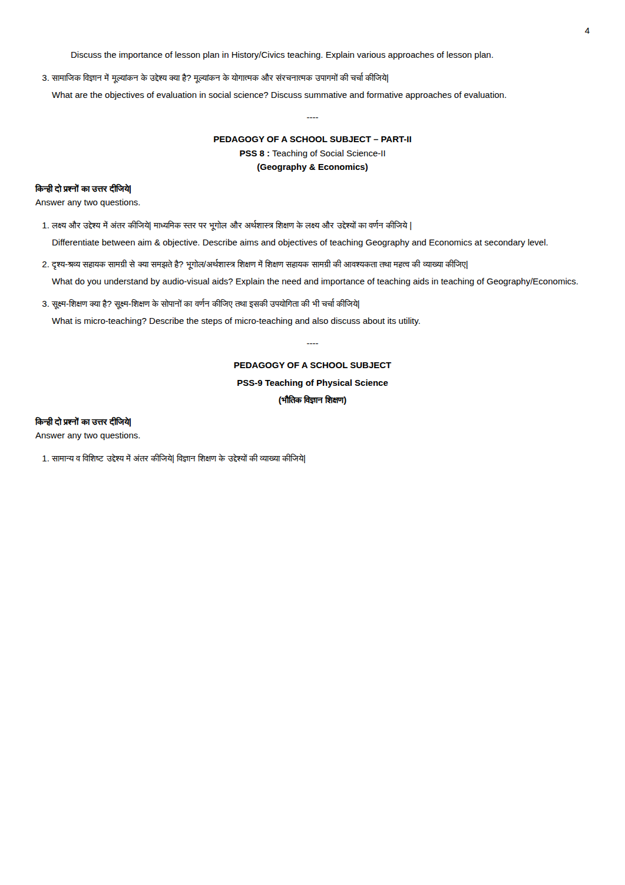4
Discuss the importance of lesson plan in History/Civics teaching. Explain various approaches of lesson plan.
सामाजिक विज्ञान में मूल्यांकन के उद्देश्य क्या है? मूल्यांकन के योगात्मक और संरचनात्मक उपागमों की चर्चा कीजिये| What are the objectives of evaluation in social science? Discuss summative and formative approaches of evaluation.
----
PEDAGOGY OF A SCHOOL SUBJECT – PART-II
PSS 8 : Teaching of Social Science-II
(Geography & Economics)
किन्ही दो प्रश्नों का उत्तर दीजिये|
Answer any two questions.
लक्ष्य और उद्देश्य में अंतर कीजिये| माध्यमिक स्तर पर भूगोल और अर्थशास्त्र शिक्षण के लक्ष्य और उद्देश्यों का वर्णन कीजिये | Differentiate between aim & objective. Describe aims and objectives of teaching Geography and Economics at secondary level.
दृश्य-श्रव्य सहायक सामग्री से क्या समझते है? भूगोल/अर्थशास्त्र शिक्षण में शिक्षण सहायक सामग्री की आवश्यकता तथा महत्व की व्याख्या कीजिए| What do you understand by audio-visual aids? Explain the need and importance of teaching aids in teaching of Geography/Economics.
सूक्ष्म-शिक्षण क्या है? सूक्ष्म-शिक्षण के सोपानों का वर्णन कीजिए तथा इसकी उपयोगिता की भी चर्चा कीजिये| What is micro-teaching? Describe the steps of micro-teaching and also discuss about its utility.
----
PEDAGOGY OF A SCHOOL SUBJECT
PSS-9 Teaching of Physical Science
(भौतिक विज्ञान शिक्षण)
किन्ही दो प्रश्नों का उत्तर दीजिये|
Answer any two questions.
सामान्य व विशिष्ट उद्देश्य में अंतर कीजिये| विज्ञान शिक्षण के उद्देश्यों की व्याख्या कीजिये|